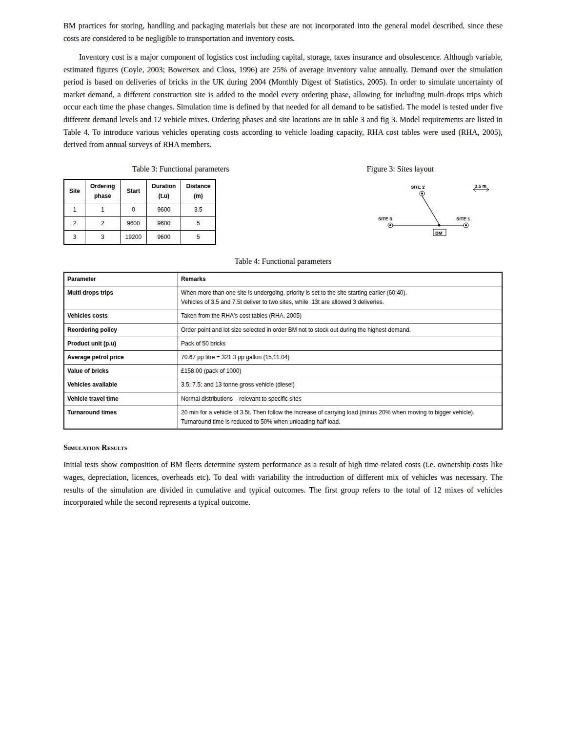BM practices for storing, handling and packaging materials but these are not incorporated into the general model described, since these costs are considered to be negligible to transportation and inventory costs.
Inventory cost is a major component of logistics cost including capital, storage, taxes insurance and obsolescence. Although variable, estimated figures (Coyle, 2003; Bowersox and Closs, 1996) are 25% of average inventory value annually. Demand over the simulation period is based on deliveries of bricks in the UK during 2004 (Monthly Digest of Statistics, 2005). In order to simulate uncertainty of market demand, a different construction site is added to the model every ordering phase, allowing for including multi-drops trips which occur each time the phase changes. Simulation time is defined by that needed for all demand to be satisfied. The model is tested under five different demand levels and 12 vehicle mixes. Ordering phases and site locations are in table 3 and fig 3. Model requirements are listed in Table 4. To introduce various vehicles operating costs according to vehicle loading capacity, RHA cost tables were used (RHA, 2005), derived from annual surveys of RHA members.
Table 3: Functional parameters
Figure 3: Sites layout
| Site | Ordering phase | Start | Duration (t.u) | Distance (m) |
| --- | --- | --- | --- | --- |
| 1 | 1 | 0 | 9600 | 3.5 |
| 2 | 2 | 9600 | 9600 | 5 |
| 3 | 3 | 19200 | 9600 | 5 |
SITE 2 SITE 3 SITE 1 BM 3.5 m
Table 4: Functional parameters
| Parameter | Remarks |
| --- | --- |
| Multi drops trips | When more than one site is undergoing, priority is set to the site starting earlier (60:40). Vehicles of 3.5 and 7.5t deliver to two sites, while 13t are allowed 3 deliveries. |
| Vehicles costs | Taken from the RHA's cost tables (RHA, 2005) |
| Reordering policy | Order point and lot size selected in order BM not to stock out during the highest demand. |
| Product unit (p.u) | Pack of 50 bricks |
| Average petrol price | 70.67 pp litre = 321.3 pp gallon (15.11.04) |
| Value of bricks | £158.00 (pack of 1000) |
| Vehicles available | 3.5; 7.5; and 13 tonne gross vehicle (diesel) |
| Vehicle travel time | Normal distributions – relevant to specific sites |
| Turnaround times | 20 min for a vehicle of 3.5t. Then follow the increase of carrying load (minus 20% when moving to bigger vehicle). Turnaround time is reduced to 50% when unloading half load. |
Simulation Results
Initial tests show composition of BM fleets determine system performance as a result of high time-related costs (i.e. ownership costs like wages, depreciation, licences, overheads etc). To deal with variability the introduction of different mix of vehicles was necessary. The results of the simulation are divided in cumulative and typical outcomes. The first group refers to the total of 12 mixes of vehicles incorporated while the second represents a typical outcome.